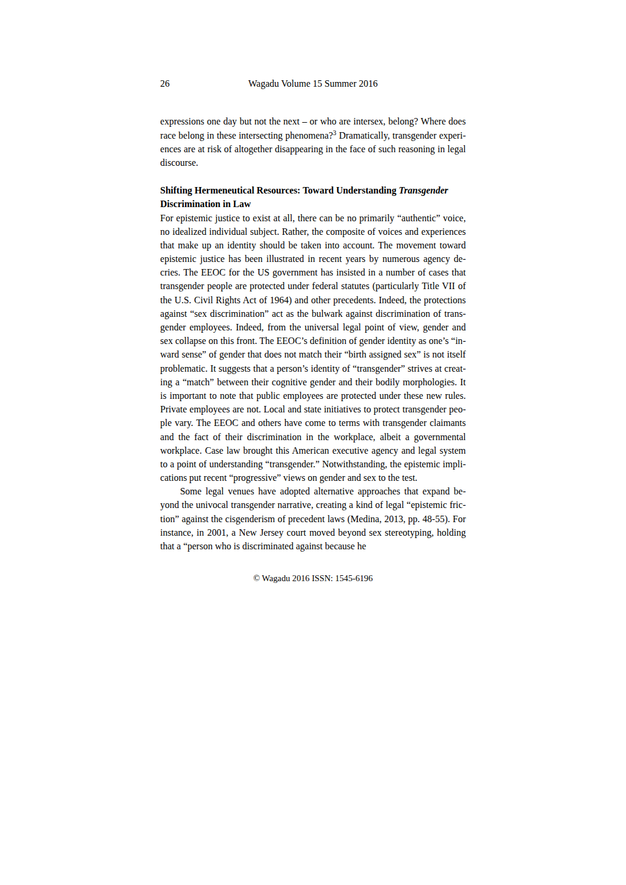26 Wagadu Volume 15 Summer 2016
expressions one day but not the next – or who are intersex, belong? Where does race belong in these intersecting phenomena?3 Dramatically, transgender experiences are at risk of altogether disappearing in the face of such reasoning in legal discourse.
Shifting Hermeneutical Resources: Toward Understanding Transgender Discrimination in Law
For epistemic justice to exist at all, there can be no primarily “authentic” voice, no idealized individual subject. Rather, the composite of voices and experiences that make up an identity should be taken into account. The movement toward epistemic justice has been illustrated in recent years by numerous agency decries. The EEOC for the US government has insisted in a number of cases that transgender people are protected under federal statutes (particularly Title VII of the U.S. Civil Rights Act of 1964) and other precedents. Indeed, the protections against “sex discrimination” act as the bulwark against discrimination of transgender employees. Indeed, from the universal legal point of view, gender and sex collapse on this front. The EEOC’s definition of gender identity as one’s “inward sense” of gender that does not match their “birth assigned sex” is not itself problematic. It suggests that a person’s identity of “transgender” strives at creating a “match” between their cognitive gender and their bodily morphologies. It is important to note that public employees are protected under these new rules. Private employees are not. Local and state initiatives to protect transgender people vary. The EEOC and others have come to terms with transgender claimants and the fact of their discrimination in the workplace, albeit a governmental workplace. Case law brought this American executive agency and legal system to a point of understanding “transgender.” Notwithstanding, the epistemic implications put recent “progressive” views on gender and sex to the test.
Some legal venues have adopted alternative approaches that expand beyond the univocal transgender narrative, creating a kind of legal “epistemic friction” against the cisgenderism of precedent laws (Medina, 2013, pp. 48-55). For instance, in 2001, a New Jersey court moved beyond sex stereotyping, holding that a “person who is discriminated against because he
© Wagadu 2016 ISSN: 1545-6196